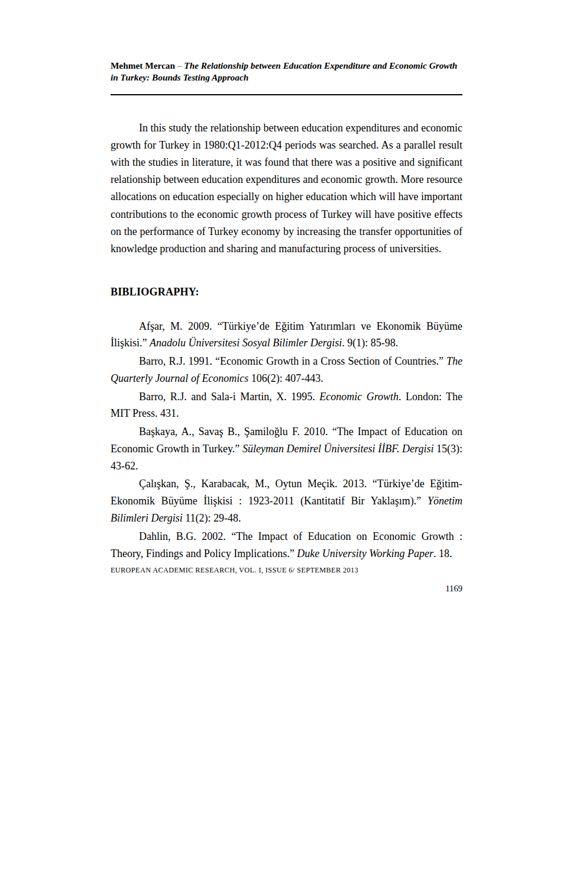Mehmet Mercan – The Relationship between Education Expenditure and Economic Growth in Turkey: Bounds Testing Approach
In this study the relationship between education expenditures and economic growth for Turkey in 1980:Q1-2012:Q4 periods was searched. As a parallel result with the studies in literature, it was found that there was a positive and significant relationship between education expenditures and economic growth. More resource allocations on education especially on higher education which will have important contributions to the economic growth process of Turkey will have positive effects on the performance of Turkey economy by increasing the transfer opportunities of knowledge production and sharing and manufacturing process of universities.
BIBLIOGRAPHY:
Afşar, M. 2009. “Türkiye’de Eğitim Yatırımları ve Ekonomik Büyüme İlişkisi.” Anadolu Üniversitesi Sosyal Bilimler Dergisi. 9(1): 85-98.
Barro, R.J. 1991. “Economic Growth in a Cross Section of Countries.” The Quarterly Journal of Economics 106(2): 407-443.
Barro, R.J. and Sala-i Martin, X. 1995. Economic Growth. London: The MIT Press. 431.
Başkaya, A., Savaş B., Şamiloğlu F. 2010. “The Impact of Education on Economic Growth in Turkey.” Süleyman Demirel Üniversitesi İİBF. Dergisi 15(3): 43-62.
Çalışkan, Ş., Karabacak, M., Oytun Meçik. 2013. “Türkiye’de Eğitim-Ekonomik Büyüme İlişkisi : 1923-2011 (Kantitatif Bir Yaklaşım).” Yönetim Bilimleri Dergisi 11(2): 29-48.
Dahlin, B.G. 2002. “The Impact of Education on Economic Growth : Theory, Findings and Policy Implications.” Duke University Working Paper. 18.
EUROPEAN ACADEMIC RESEARCH, VOL. I, ISSUE 6/ SEPTEMBER 2013
1169